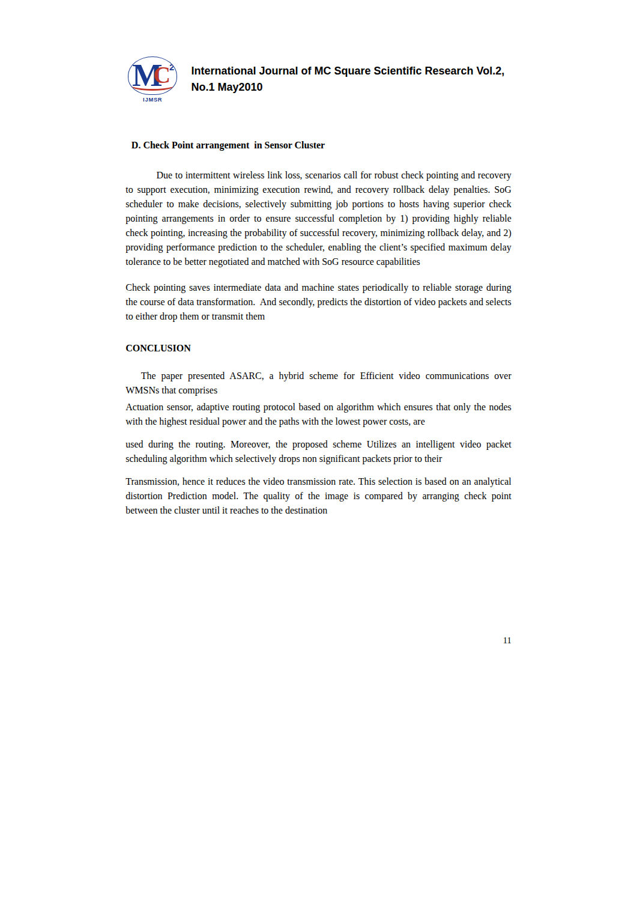M C 2
IJMSR
International Journal of MC Square Scientific Research Vol.2, No.1 May2010
D. Check Point arrangement in Sensor Cluster
Due to intermittent wireless link loss, scenarios call for robust check pointing and recovery to support execution, minimizing execution rewind, and recovery rollback delay penalties. SoG scheduler to make decisions, selectively submitting job portions to hosts having superior check pointing arrangements in order to ensure successful completion by 1) providing highly reliable check pointing, increasing the probability of successful recovery, minimizing rollback delay, and 2) providing performance prediction to the scheduler, enabling the client’s specified maximum delay tolerance to be better negotiated and matched with SoG resource capabilities
Check pointing saves intermediate data and machine states periodically to reliable storage during the course of data transformation. And secondly, predicts the distortion of video packets and selects to either drop them or transmit them
CONCLUSION
The paper presented ASARC, a hybrid scheme for Efficient video communications over WMSNs that comprises
Actuation sensor, adaptive routing protocol based on algorithm which ensures that only the nodes with the highest residual power and the paths with the lowest power costs, are
used during the routing. Moreover, the proposed scheme Utilizes an intelligent video packet scheduling algorithm which selectively drops non significant packets prior to their
Transmission, hence it reduces the video transmission rate. This selection is based on an analytical distortion Prediction model. The quality of the image is compared by arranging check point between the cluster until it reaches to the destination
11